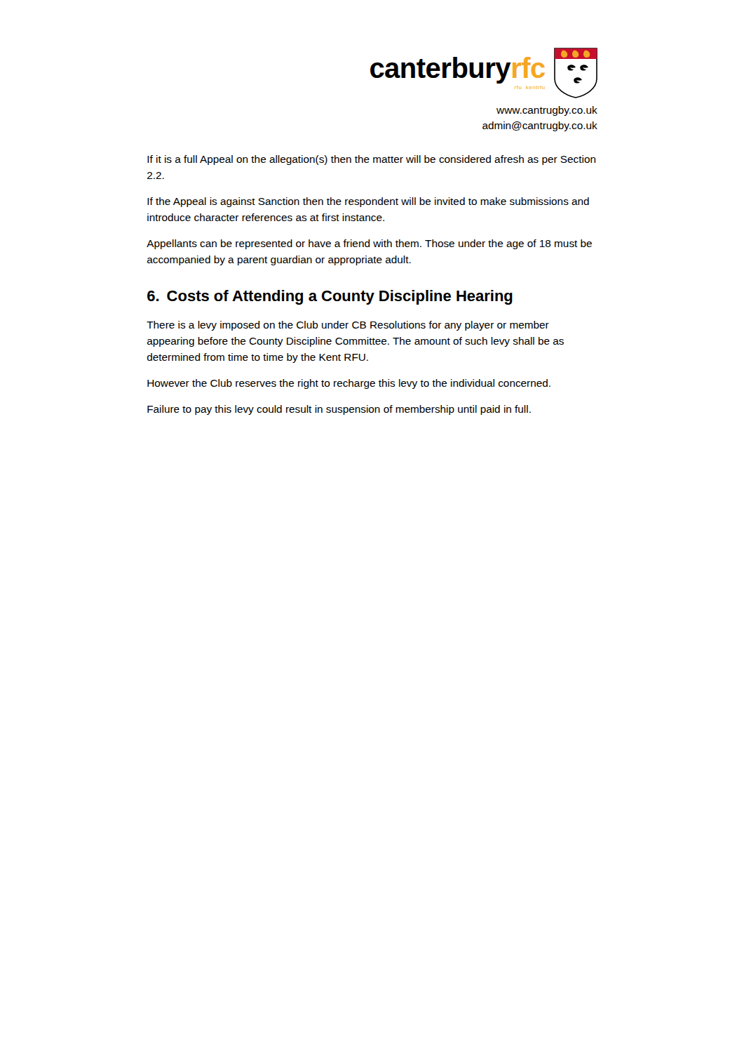canterbury rfc
rfu kentrfu
www.cantrugby.co.uk
admin@cantrugby.co.uk
If it is a full Appeal on the allegation(s) then the matter will be considered afresh as per Section 2.2.
If the Appeal is against Sanction then the respondent will be invited to make submissions and introduce character references as at first instance.
Appellants can be represented or have a friend with them. Those under the age of 18 must be accompanied by a parent guardian or appropriate adult.
6. Costs of Attending a County Discipline Hearing
There is a levy imposed on the Club under CB Resolutions for any player or member appearing before the County Discipline Committee. The amount of such levy shall be as determined from time to time by the Kent RFU.
However the Club reserves the right to recharge this levy to the individual concerned.
Failure to pay this levy could result in suspension of membership until paid in full.